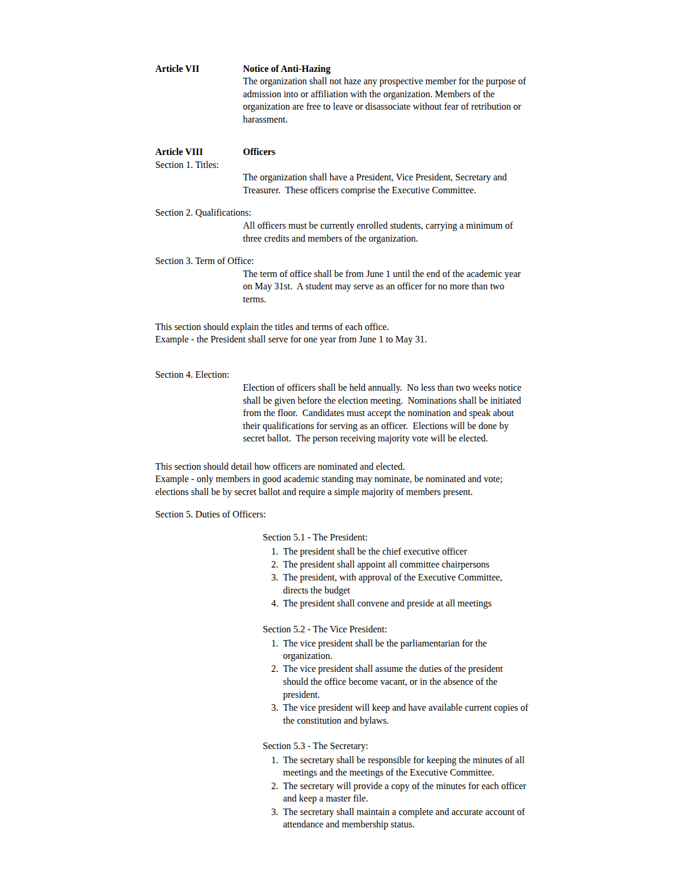Article VII Notice of Anti-Hazing
The organization shall not haze any prospective member for the purpose of admission into or affiliation with the organization. Members of the organization are free to leave or disassociate without fear of retribution or harassment.
Article VIII Officers
Section 1. Titles:
The organization shall have a President, Vice President, Secretary and Treasurer. These officers comprise the Executive Committee.
Section 2. Qualifications:
All officers must be currently enrolled students, carrying a minimum of three credits and members of the organization.
Section 3. Term of Office:
The term of office shall be from June 1 until the end of the academic year on May 31st. A student may serve as an officer for no more than two terms.
This section should explain the titles and terms of each office.
Example - the President shall serve for one year from June 1 to May 31.
Section 4. Election:
Election of officers shall be held annually. No less than two weeks notice shall be given before the election meeting. Nominations shall be initiated from the floor. Candidates must accept the nomination and speak about their qualifications for serving as an officer. Elections will be done by secret ballot. The person receiving majority vote will be elected.
This section should detail how officers are nominated and elected.
Example - only members in good academic standing may nominate, be nominated and vote; elections shall be by secret ballot and require a simple majority of members present.
Section 5. Duties of Officers:
Section 5.1 - The President:
The president shall be the chief executive officer
The president shall appoint all committee chairpersons
The president, with approval of the Executive Committee, directs the budget
The president shall convene and preside at all meetings
Section 5.2 - The Vice President:
The vice president shall be the parliamentarian for the organization.
The vice president shall assume the duties of the president should the office become vacant, or in the absence of the president.
The vice president will keep and have available current copies of the constitution and bylaws.
Section 5.3 - The Secretary:
The secretary shall be responsible for keeping the minutes of all meetings and the meetings of the Executive Committee.
The secretary will provide a copy of the minutes for each officer and keep a master file.
The secretary shall maintain a complete and accurate account of attendance and membership status.